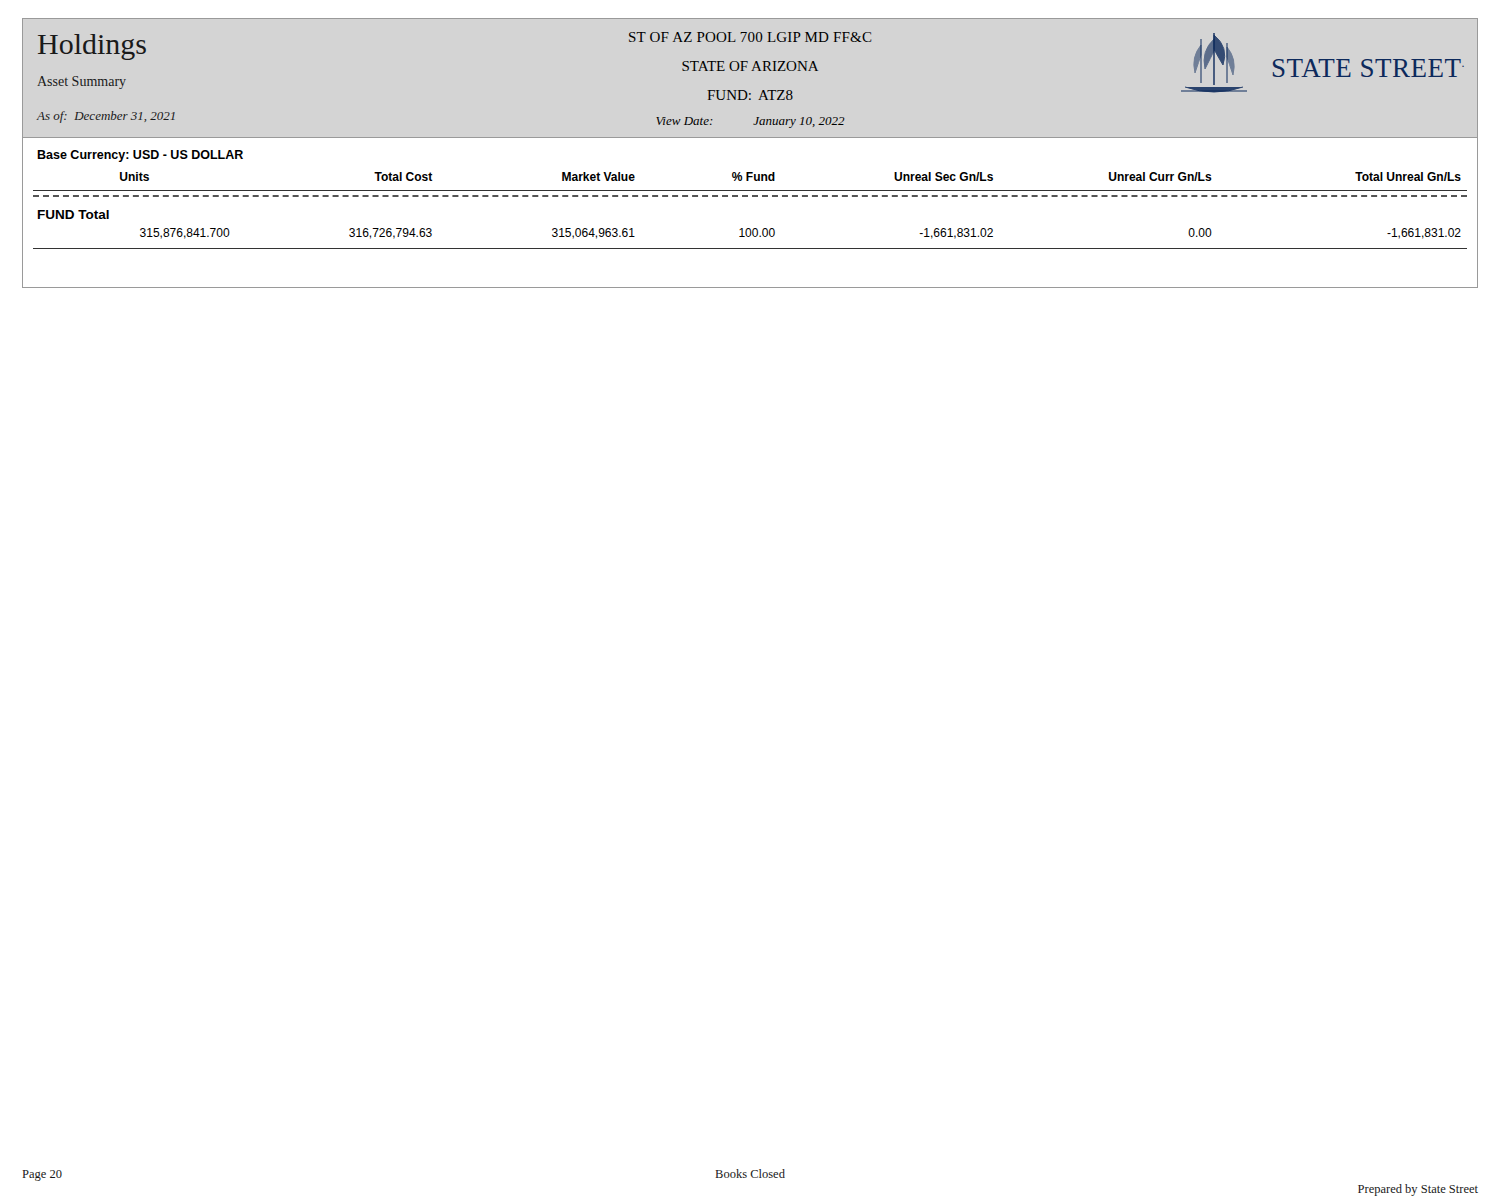Holdings
Asset Summary
As of: December 31, 2021
ST OF AZ POOL 700 LGIP MD FF&C
STATE OF ARIZONA
FUND: ATZ8
View Date: January 10, 2022
STATE STREET.
Base Currency: USD - US DOLLAR
| Units | Total Cost | Market Value | % Fund | Unreal Sec Gn/Ls | Unreal Curr Gn/Ls | Total Unreal Gn/Ls |
| --- | --- | --- | --- | --- | --- | --- |
| FUND Total |
| 315,876,841.700 | 316,726,794.63 | 315,064,963.61 | 100.00 | -1,661,831.02 | 0.00 | -1,661,831.02 |
Page 20
Books Closed
Prepared by State Street